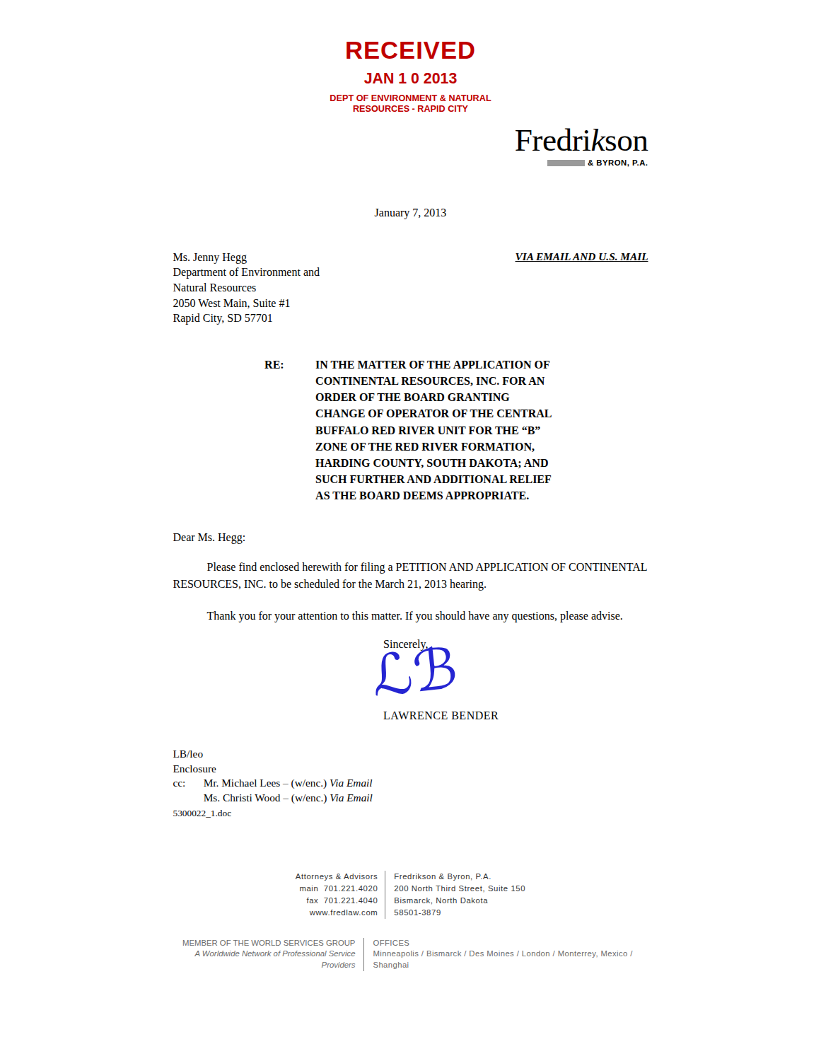RECEIVED
JAN 1 0 2013
DEPT OF ENVIRONMENT & NATURAL
RESOURCES - RAPID CITY
Fredrikson
& BYRON, P.A.
January 7, 2013
VIA EMAIL AND U.S. MAIL
Ms. Jenny Hegg
Department of Environment and
Natural Resources
2050 West Main, Suite #1
Rapid City, SD 57701
RE:
IN THE MATTER OF THE APPLICATION OF CONTINENTAL RESOURCES, INC. FOR AN ORDER OF THE BOARD GRANTING CHANGE OF OPERATOR OF THE CENTRAL BUFFALO RED RIVER UNIT FOR THE “B” ZONE OF THE RED RIVER FORMATION, HARDING COUNTY, SOUTH DAKOTA; AND SUCH FURTHER AND ADDITIONAL RELIEF AS THE BOARD DEEMS APPROPRIATE.
Dear Ms. Hegg:
Please find enclosed herewith for filing a PETITION AND APPLICATION OF CONTINENTAL RESOURCES, INC. to be scheduled for the March 21, 2013 hearing.
Thank you for your attention to this matter. If you should have any questions, please advise.
Sincerely,
ℒℬ
LAWRENCE BENDER
LB/leo
Enclosure
cc: Mr. Michael Lees – (w/enc.) Via Email
Ms. Christi Wood – (w/enc.) Via Email
5300022_1.doc
Attorneys & Advisors
main 701.221.4020
fax 701.221.4040
www.fredlaw.com
Fredrikson & Byron, P.A.
200 North Third Street, Suite 150
Bismarck, North Dakota
58501-3879
MEMBER OF THE WORLD SERVICES GROUP
A Worldwide Network of Professional Service Providers
OFFICES
Minneapolis / Bismarck / Des Moines / London / Monterrey, Mexico / Shanghai